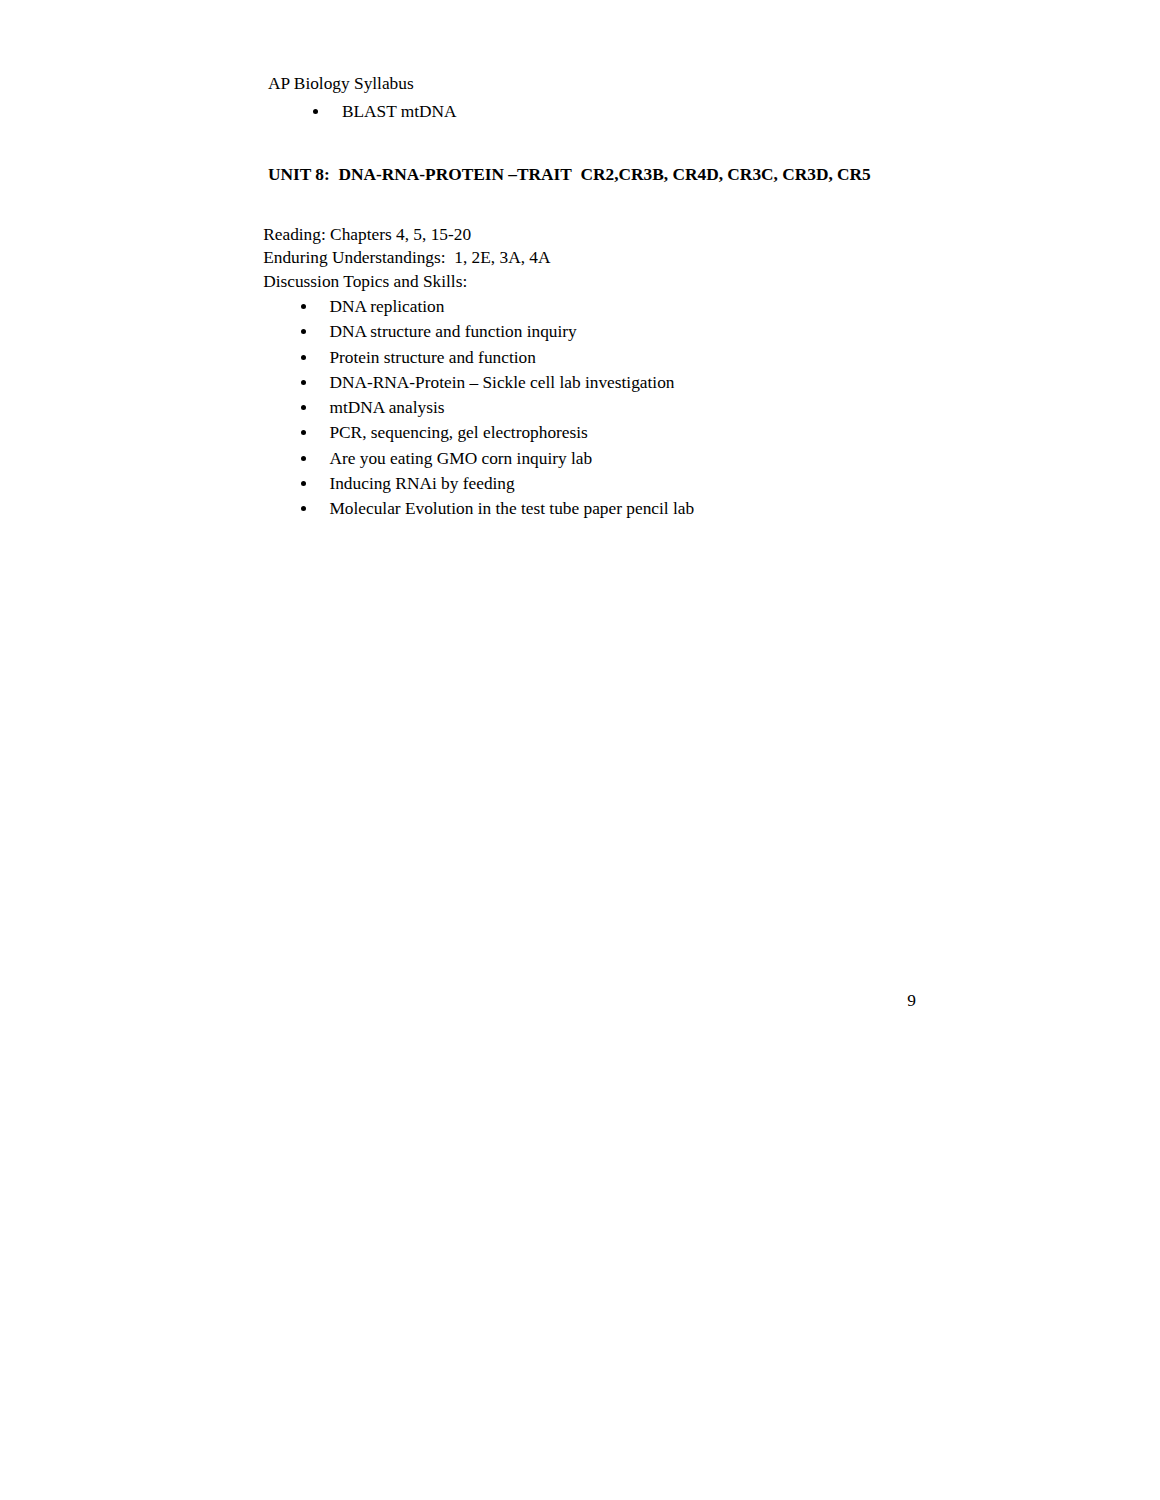AP Biology Syllabus
BLAST mtDNA
UNIT 8: DNA-RNA-PROTEIN –TRAIT CR2,CR3B, CR4D, CR3C, CR3D, CR5
Reading: Chapters 4, 5, 15-20
Enduring Understandings: 1, 2E, 3A, 4A
Discussion Topics and Skills:
DNA replication
DNA structure and function inquiry
Protein structure and function
DNA-RNA-Protein – Sickle cell lab investigation
mtDNA analysis
PCR, sequencing, gel electrophoresis
Are you eating GMO corn inquiry lab
Inducing RNAi by feeding
Molecular Evolution in the test tube paper pencil lab
9